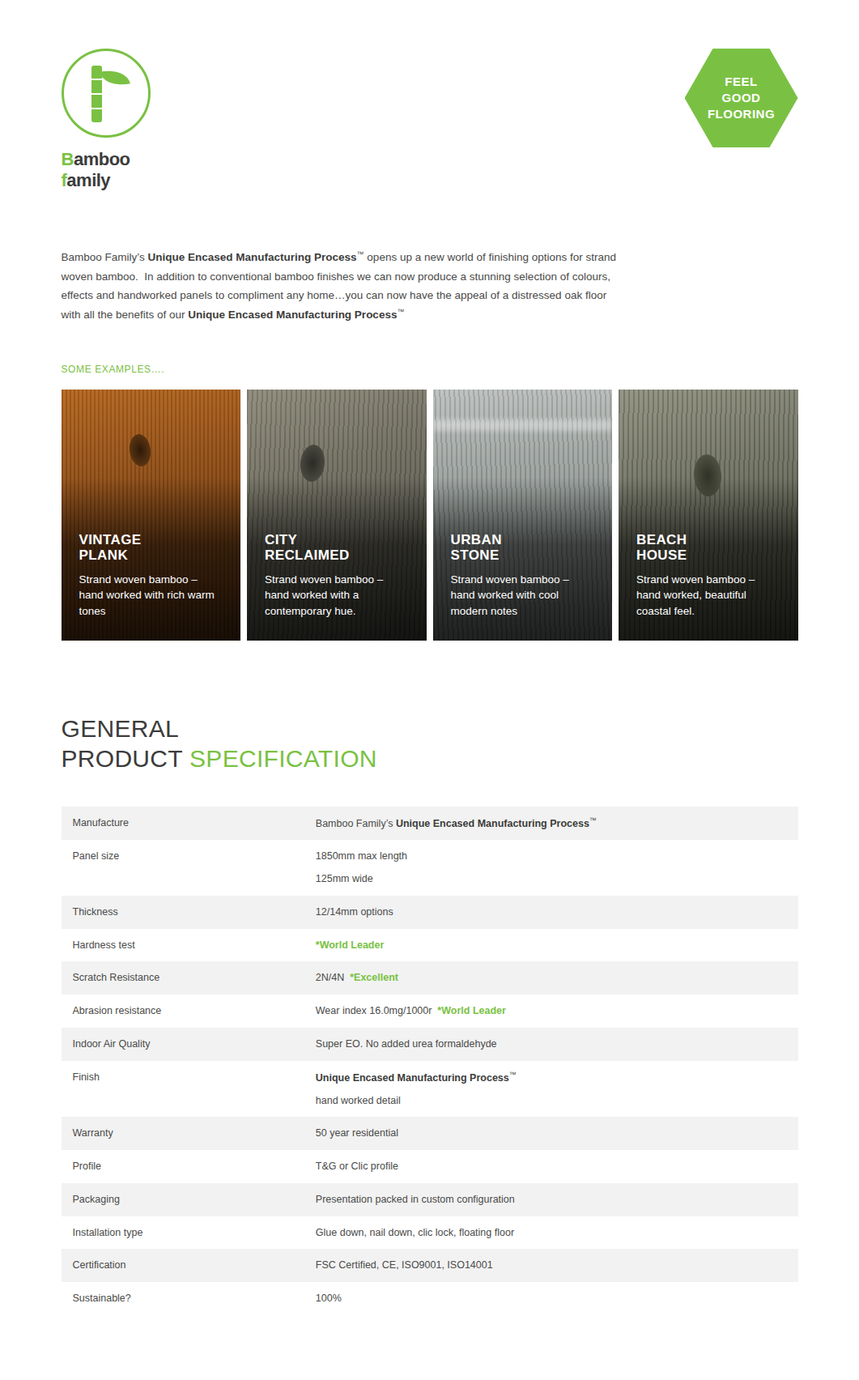Bamboo family
FEEL
GOOD
FLOORING
Bamboo Family’s Unique Encased Manufacturing Process™ opens up a new world of finishing options for strand woven bamboo. In addition to conventional bamboo finishes we can now produce a stunning selection of colours, effects and handworked panels to compliment any home…you can now have the appeal of a distressed oak floor with all the benefits of our Unique Encased Manufacturing Process™
SOME EXAMPLES….
Vintage
Plank
Strand woven bamboo – hand worked with rich warm tones
City
Reclaimed
Strand woven bamboo – hand worked with a contemporary hue.
Urban
Stone
Strand woven bamboo – hand worked with cool modern notes
Beach
House
Strand woven bamboo – hand worked, beautiful coastal feel.
GENERAL
PRODUCT SPECIFICATION
| Manufacture | Bamboo Family’s Unique Encased Manufacturing Process ™ |
| Panel size | 1850mm max length 125mm wide |
| Thickness | 12/14mm options |
| Hardness test | *World Leader |
| Scratch Resistance | 2N/4N *Excellent |
| Abrasion resistance | Wear index 16.0mg/1000r *World Leader |
| Indoor Air Quality | Super EO. No added urea formaldehyde |
| Finish | Unique Encased Manufacturing Process ™ hand worked detail |
| Warranty | 50 year residential |
| Profile | T&G or Clic profile |
| Packaging | Presentation packed in custom configuration |
| Installation type | Glue down, nail down, clic lock, floating floor |
| Certification | FSC Certified, CE, ISO9001, ISO14001 |
| Sustainable? | 100% |